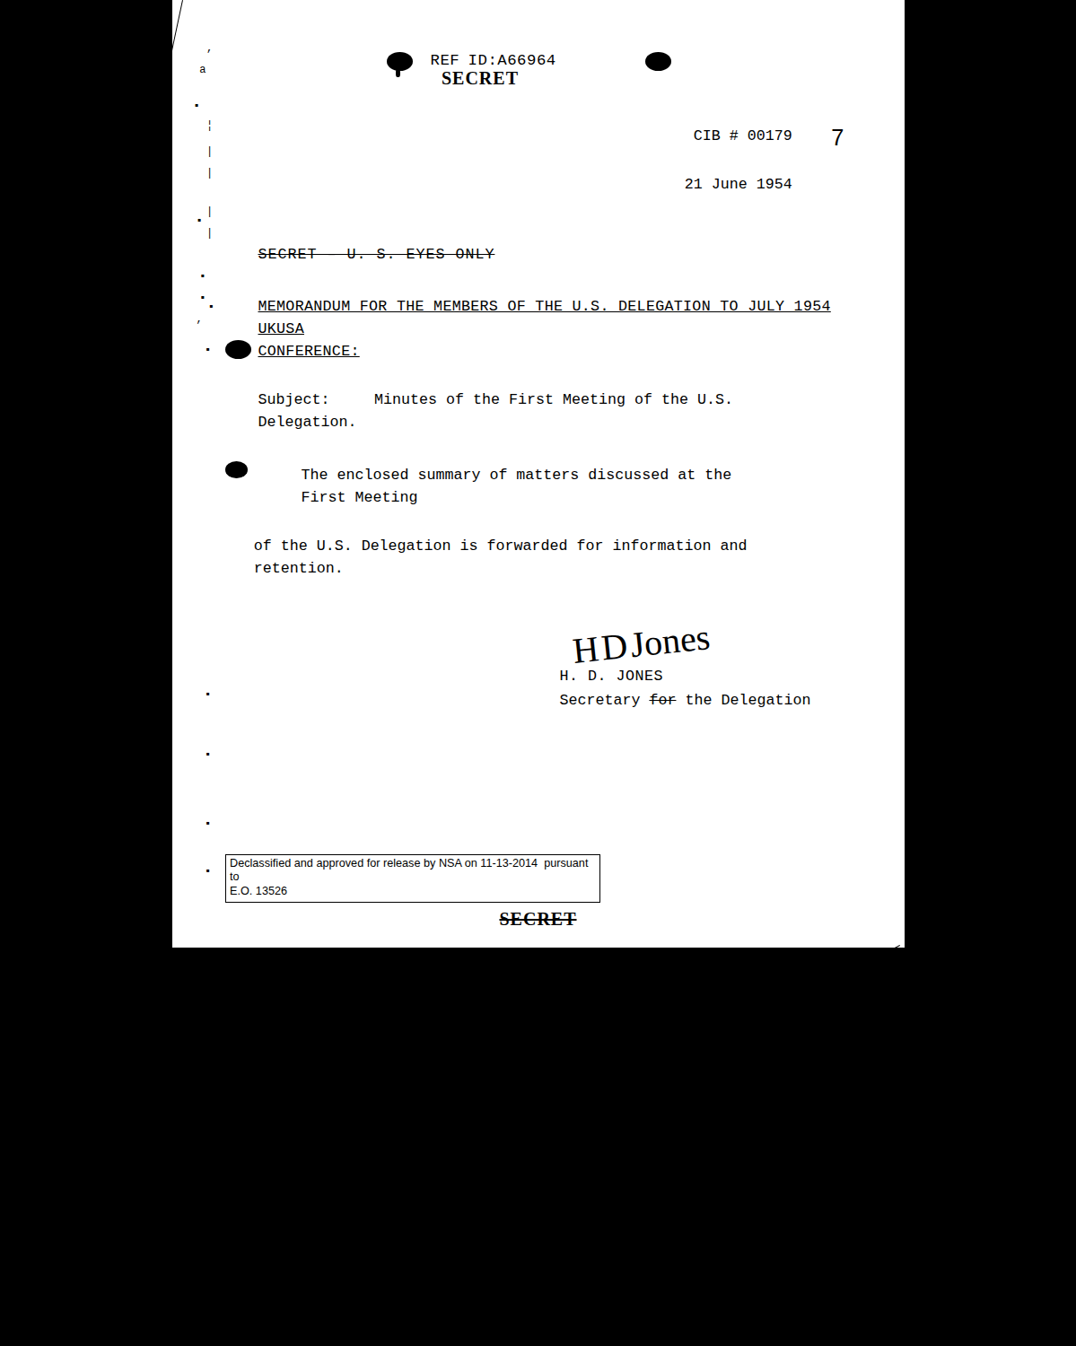, a ▪ ¦ | | | ▪ | ▪ ▪ ▪ , ▪ ▪ ▪ ▪ ▪
REF ID:A66964
SECRET
CIB # 00179 7
21 June 1954
SECRET – U. S. EYES ONLY
MEMORANDUM FOR THE MEMBERS OF THE U.S. DELEGATION TO JULY 1954 UKUSA CONFERENCE:
Subject: Minutes of the First Meeting of the U.S. Delegation.
The enclosed summary of matters discussed at the First Meeting of the U.S. Delegation is forwarded for information and retention.
H D Jones
H. D. JONES
Secretary for the Delegation
Declassified and approved for release by NSA on 11-13-2014 pursuant to E.O. 13526
SECRET